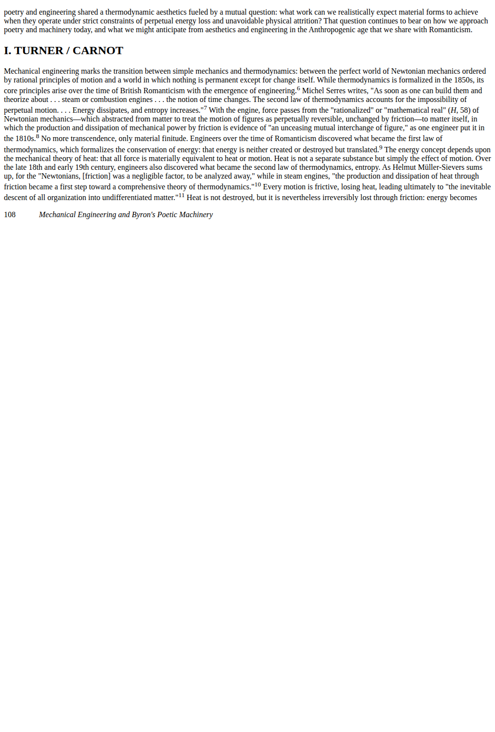poetry and engineering shared a thermodynamic aesthetics fueled by a mutual question: what work can we realistically expect material forms to achieve when they operate under strict constraints of perpetual energy loss and unavoidable physical attrition? That question continues to bear on how we approach poetry and machinery today, and what we might anticipate from aesthetics and engineering in the Anthropogenic age that we share with Romanticism.
I. TURNER / CARNOT
Mechanical engineering marks the transition between simple mechanics and thermodynamics: between the perfect world of Newtonian mechanics ordered by rational principles of motion and a world in which nothing is permanent except for change itself. While thermodynamics is formalized in the 1850s, its core principles arise over the time of British Romanticism with the emergence of engineering.6 Michel Serres writes, "As soon as one can build them and theorize about . . . steam or combustion engines . . . the notion of time changes. The second law of thermodynamics accounts for the impossibility of perpetual motion. . . . Energy dissipates, and entropy increases."7 With the engine, force passes from the "rationalized" or "mathematical real" (H, 58) of Newtonian mechanics—which abstracted from matter to treat the motion of figures as perpetually reversible, unchanged by friction—to matter itself, in which the production and dissipation of mechanical power by friction is evidence of "an unceasing mutual interchange of figure," as one engineer put it in the 1810s.8 No more transcendence, only material finitude. Engineers over the time of Romanticism discovered what became the first law of thermodynamics, which formalizes the conservation of energy: that energy is neither created or destroyed but translated.9 The energy concept depends upon the mechanical theory of heat: that all force is materially equivalent to heat or motion. Heat is not a separate substance but simply the effect of motion. Over the late 18th and early 19th century, engineers also discovered what became the second law of thermodynamics, entropy. As Helmut Müller-Sievers sums up, for the "Newtonians, [friction] was a negligible factor, to be analyzed away," while in steam engines, "the production and dissipation of heat through friction became a first step toward a comprehensive theory of thermodynamics."10 Every motion is frictive, losing heat, leading ultimately to "the inevitable descent of all organization into undifferentiated matter."11 Heat is not destroyed, but it is nevertheless irreversibly lost through friction: energy becomes
108   Mechanical Engineering and Byron's Poetic Machinery